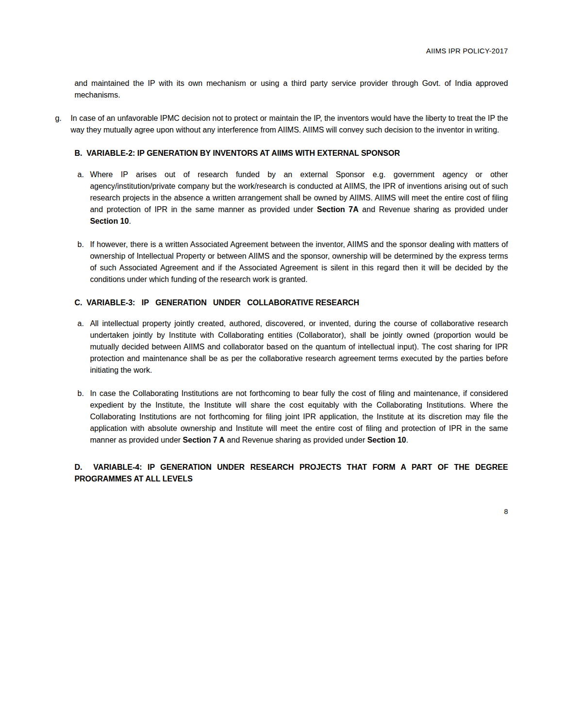AIIMS IPR POLICY-2017
and maintained the IP with its own mechanism or using a third party service provider through Govt. of India approved mechanisms.
g. In case of an unfavorable IPMC decision not to protect or maintain the IP, the inventors would have the liberty to treat the IP the way they mutually agree upon without any interference from AIIMS. AIIMS will convey such decision to the inventor in writing.
B. VARIABLE-2: IP GENERATION BY INVENTORS AT AIIMS WITH EXTERNAL SPONSOR
Where IP arises out of research funded by an external Sponsor e.g. government agency or other agency/institution/private company but the work/research is conducted at AIIMS, the IPR of inventions arising out of such research projects in the absence a written arrangement shall be owned by AIIMS. AIIMS will meet the entire cost of filing and protection of IPR in the same manner as provided under Section 7A and Revenue sharing as provided under Section 10.
If however, there is a written Associated Agreement between the inventor, AIIMS and the sponsor dealing with matters of ownership of Intellectual Property or between AIIMS and the sponsor, ownership will be determined by the express terms of such Associated Agreement and if the Associated Agreement is silent in this regard then it will be decided by the conditions under which funding of the research work is granted.
C. VARIABLE-3: IP GENERATION UNDER COLLABORATIVE RESEARCH
All intellectual property jointly created, authored, discovered, or invented, during the course of collaborative research undertaken jointly by Institute with Collaborating entities (Collaborator), shall be jointly owned (proportion would be mutually decided between AIIMS and collaborator based on the quantum of intellectual input). The cost sharing for IPR protection and maintenance shall be as per the collaborative research agreement terms executed by the parties before initiating the work.
In case the Collaborating Institutions are not forthcoming to bear fully the cost of filing and maintenance, if considered expedient by the Institute, the Institute will share the cost equitably with the Collaborating Institutions. Where the Collaborating Institutions are not forthcoming for filing joint IPR application, the Institute at its discretion may file the application with absolute ownership and Institute will meet the entire cost of filing and protection of IPR in the same manner as provided under Section 7 A and Revenue sharing as provided under Section 10.
D. VARIABLE-4: IP GENERATION UNDER RESEARCH PROJECTS THAT FORM A PART OF THE DEGREE PROGRAMMES AT ALL LEVELS
8